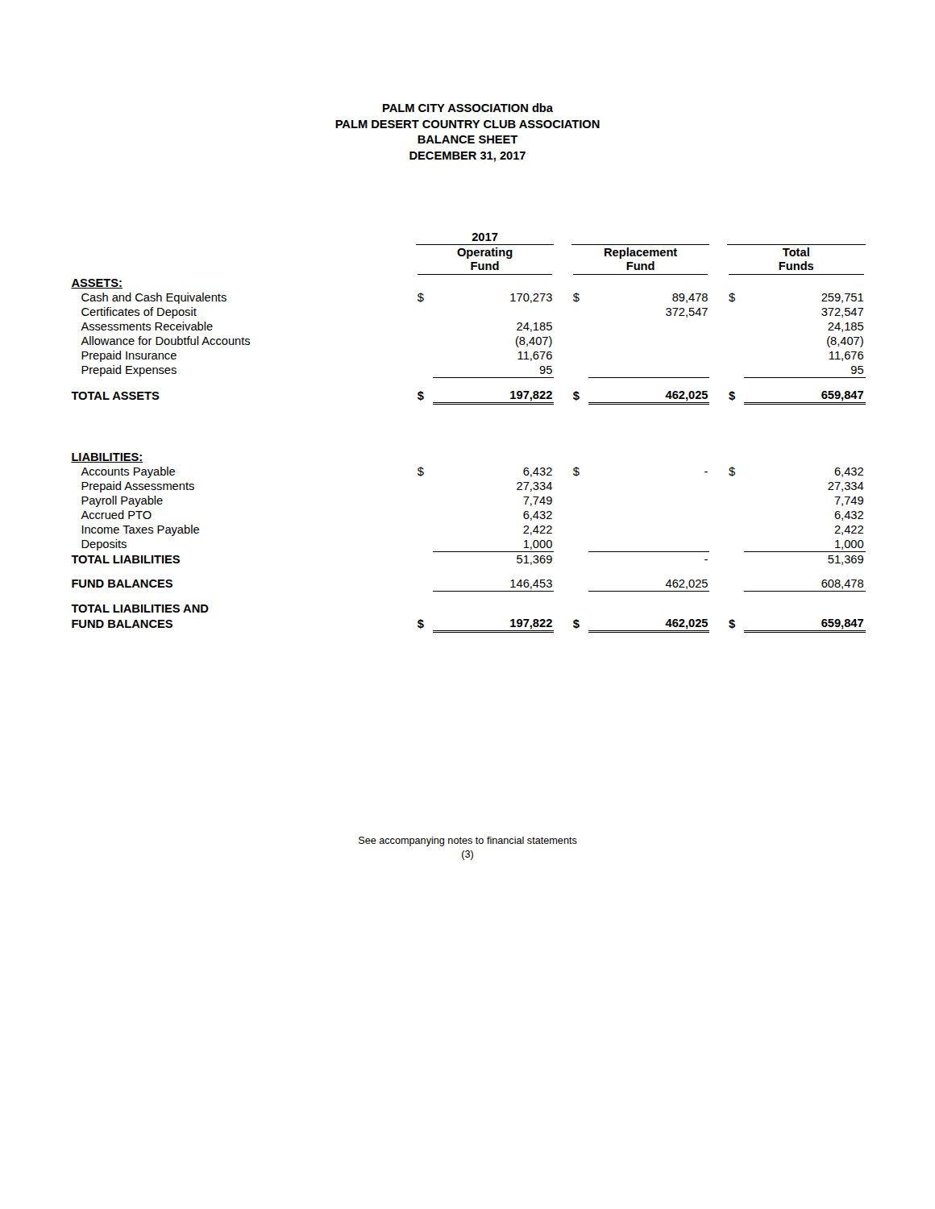PALM CITY ASSOCIATION dba
PALM DESERT COUNTRY CLUB ASSOCIATION
BALANCE SHEET
DECEMBER 31, 2017
| | 2017 | | | | |
| | Operating Fund | | Replacement Fund | | Total Funds |
| ASSETS: | |
| Cash and Cash Equivalents | $ | 170,273 | | $ | 89,478 | | $ | 259,751 |
| Certificates of Deposit | | | | | 372,547 | | | 372,547 |
| Assessments Receivable | | 24,185 | | | | | | 24,185 |
| Allowance for Doubtful Accounts | | (8,407) | | | | | | (8,407) |
| Prepaid Insurance | | 11,676 | | | | | | 11,676 |
| Prepaid Expenses | | 95 | | | | | | 95 |
| TOTAL ASSETS | $ | 197,822 | | $ | 462,025 | | $ | 659,847 |
| LIABILITIES: | |
| Accounts Payable | $ | 6,432 | | $ | - | | $ | 6,432 |
| Prepaid Assessments | | 27,334 | | | | | | 27,334 |
| Payroll Payable | | 7,749 | | | | | | 7,749 |
| Accrued PTO | | 6,432 | | | | | | 6,432 |
| Income Taxes Payable | | 2,422 | | | | | | 2,422 |
| Deposits | | 1,000 | | | | | | 1,000 |
| TOTAL LIABILITIES | | 51,369 | | | - | | | 51,369 |
| FUND BALANCES | | 146,453 | | | 462,025 | | | 608,478 |
| TOTAL LIABILITIES AND | |
| FUND BALANCES | $ | 197,822 | | $ | 462,025 | | $ | 659,847 |
See accompanying notes to financial statements
(3)